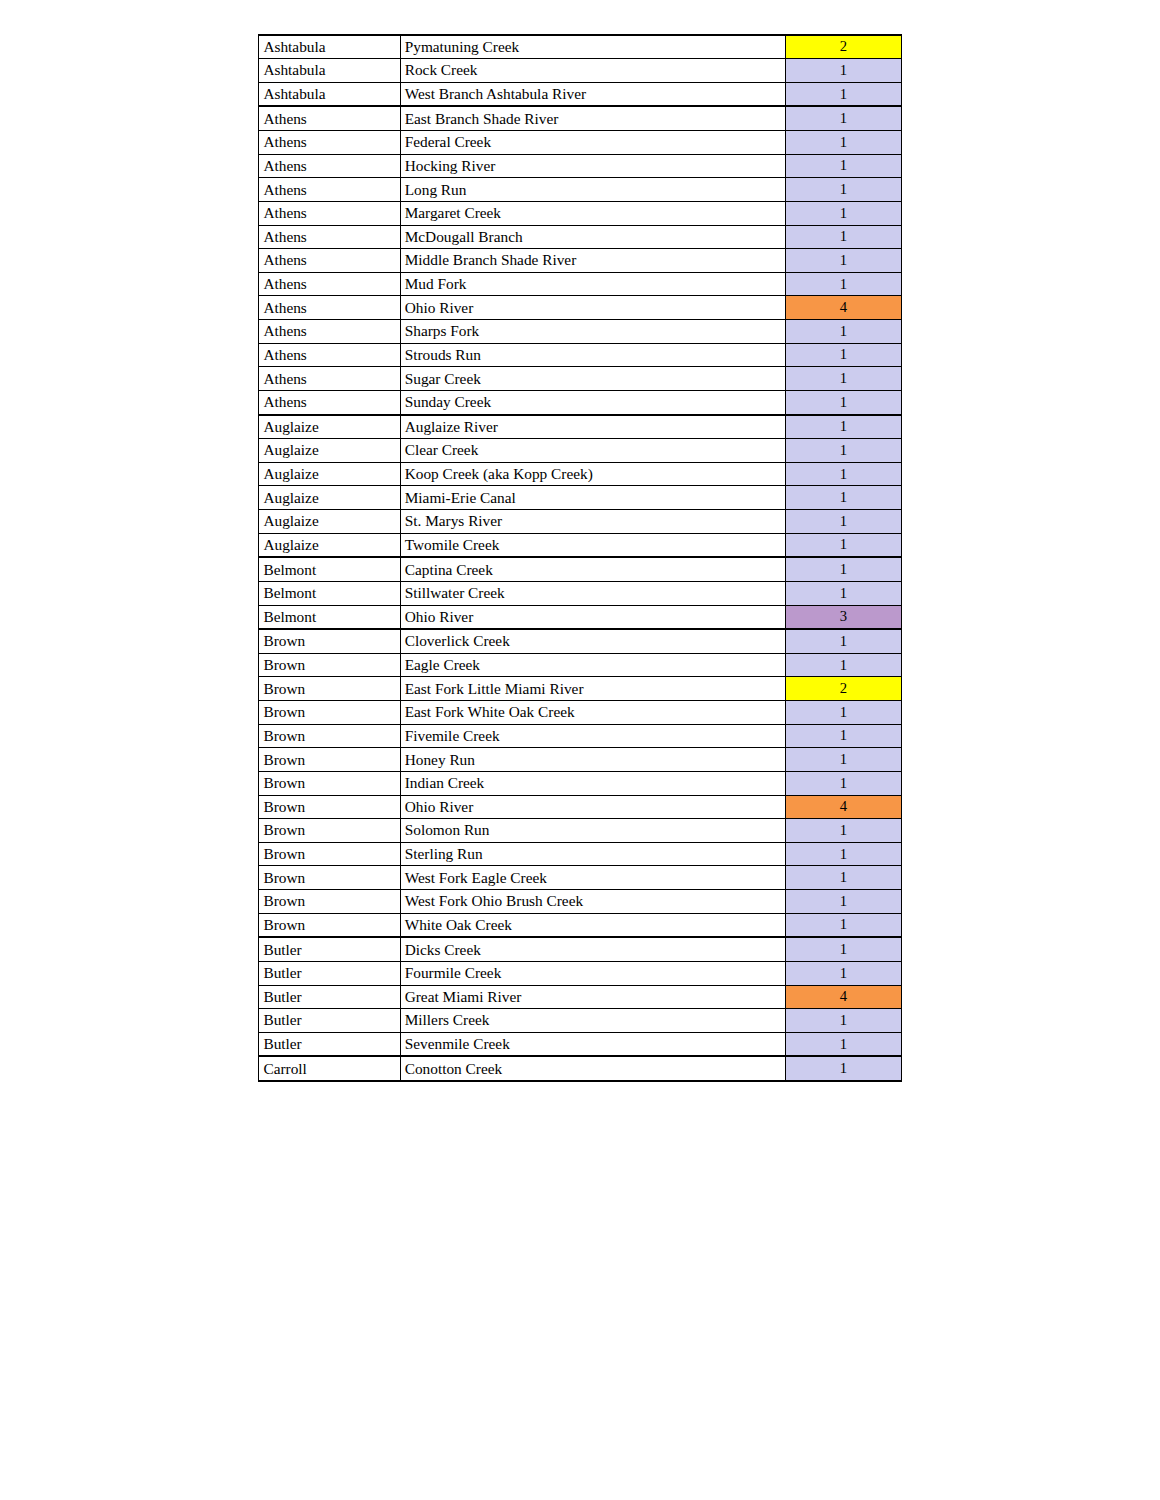| Ashtabula | Pymatuning Creek | 2 |
| Ashtabula | Rock Creek | 1 |
| Ashtabula | West Branch Ashtabula River | 1 |
| Athens | East Branch Shade River | 1 |
| Athens | Federal Creek | 1 |
| Athens | Hocking River | 1 |
| Athens | Long Run | 1 |
| Athens | Margaret Creek | 1 |
| Athens | McDougall Branch | 1 |
| Athens | Middle Branch Shade River | 1 |
| Athens | Mud Fork | 1 |
| Athens | Ohio River | 4 |
| Athens | Sharps Fork | 1 |
| Athens | Strouds Run | 1 |
| Athens | Sugar Creek | 1 |
| Athens | Sunday Creek | 1 |
| Auglaize | Auglaize River | 1 |
| Auglaize | Clear Creek | 1 |
| Auglaize | Koop Creek (aka Kopp Creek) | 1 |
| Auglaize | Miami-Erie Canal | 1 |
| Auglaize | St. Marys River | 1 |
| Auglaize | Twomile Creek | 1 |
| Belmont | Captina Creek | 1 |
| Belmont | Stillwater Creek | 1 |
| Belmont | Ohio River | 3 |
| Brown | Cloverlick Creek | 1 |
| Brown | Eagle Creek | 1 |
| Brown | East Fork Little Miami River | 2 |
| Brown | East Fork White Oak Creek | 1 |
| Brown | Fivemile Creek | 1 |
| Brown | Honey Run | 1 |
| Brown | Indian Creek | 1 |
| Brown | Ohio River | 4 |
| Brown | Solomon Run | 1 |
| Brown | Sterling Run | 1 |
| Brown | West Fork Eagle Creek | 1 |
| Brown | West Fork Ohio Brush Creek | 1 |
| Brown | White Oak Creek | 1 |
| Butler | Dicks Creek | 1 |
| Butler | Fourmile Creek | 1 |
| Butler | Great Miami River | 4 |
| Butler | Millers Creek | 1 |
| Butler | Sevenmile Creek | 1 |
| Carroll | Conotton Creek | 1 |